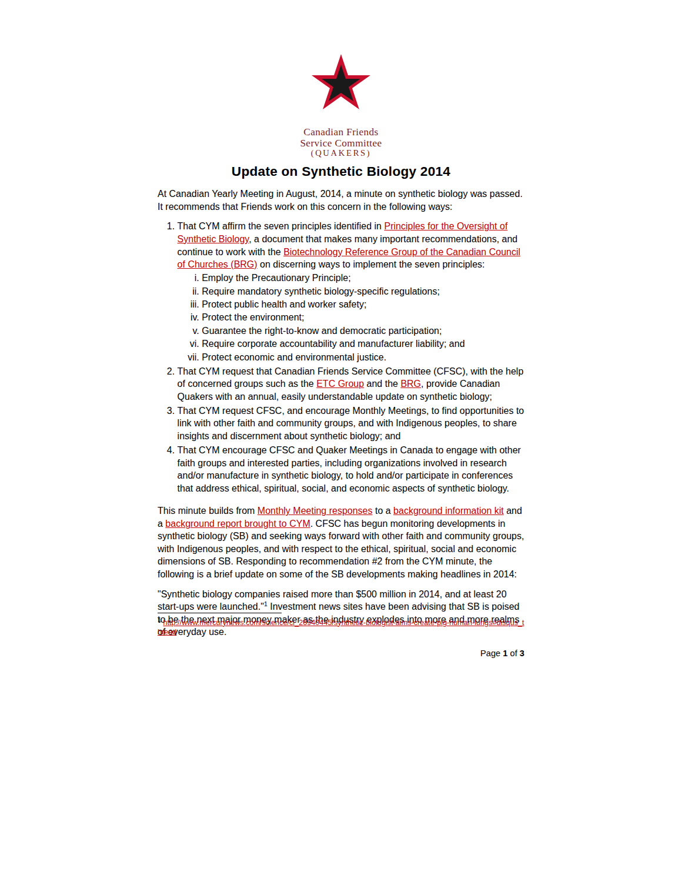Canadian Friends
Service Committee
(QUAKERS)
Update on Synthetic Biology 2014
At Canadian Yearly Meeting in August, 2014, a minute on synthetic biology was passed. It recommends that Friends work on this concern in the following ways:
That CYM affirm the seven principles identified in Principles for the Oversight of Synthetic Biology, a document that makes many important recommendations, and continue to work with the Biotechnology Reference Group of the Canadian Council of Churches (BRG) on discerning ways to implement the seven principles:
Employ the Precautionary Principle;
Require mandatory synthetic biology-specific regulations;
Protect public health and worker safety;
Protect the environment;
Guarantee the right-to-know and democratic participation;
Require corporate accountability and manufacturer liability; and
Protect economic and environmental justice.
That CYM request that Canadian Friends Service Committee (CFSC), with the help of concerned groups such as the ETC Group and the BRG, provide Canadian Quakers with an annual, easily understandable update on synthetic biology;
That CYM request CFSC, and encourage Monthly Meetings, to find opportunities to link with other faith and community groups, and with Indigenous peoples, to share insights and discernment about synthetic biology; and
That CYM encourage CFSC and Quaker Meetings in Canada to engage with other faith groups and interested parties, including organizations involved in research and/or manufacture in synthetic biology, to hold and/or participate in conferences that address ethical, spiritual, social, and economic aspects of synthetic biology.
This minute builds from Monthly Meeting responses to a background information kit and a background report brought to CYM. CFSC has begun monitoring developments in synthetic biology (SB) and seeking ways forward with other faith and community groups, with Indigenous peoples, and with respect to the ethical, spiritual, social and economic dimensions of SB. Responding to recommendation #2 from the CYM minute, the following is a brief update on some of the SB developments making headlines in 2014:
"Synthetic biology companies raised more than $500 million in 2014, and at least 20 start-ups were launched."1 Investment news sites have been advising that SB is poised to be the next major money maker as the industry explodes into more and more realms of everyday use.
1 http://www.mercurynews.com/science/ci_26940445/synthetic-biologist-aims-create-pig-human-lungs#disqus_thread
Page 1 of 3